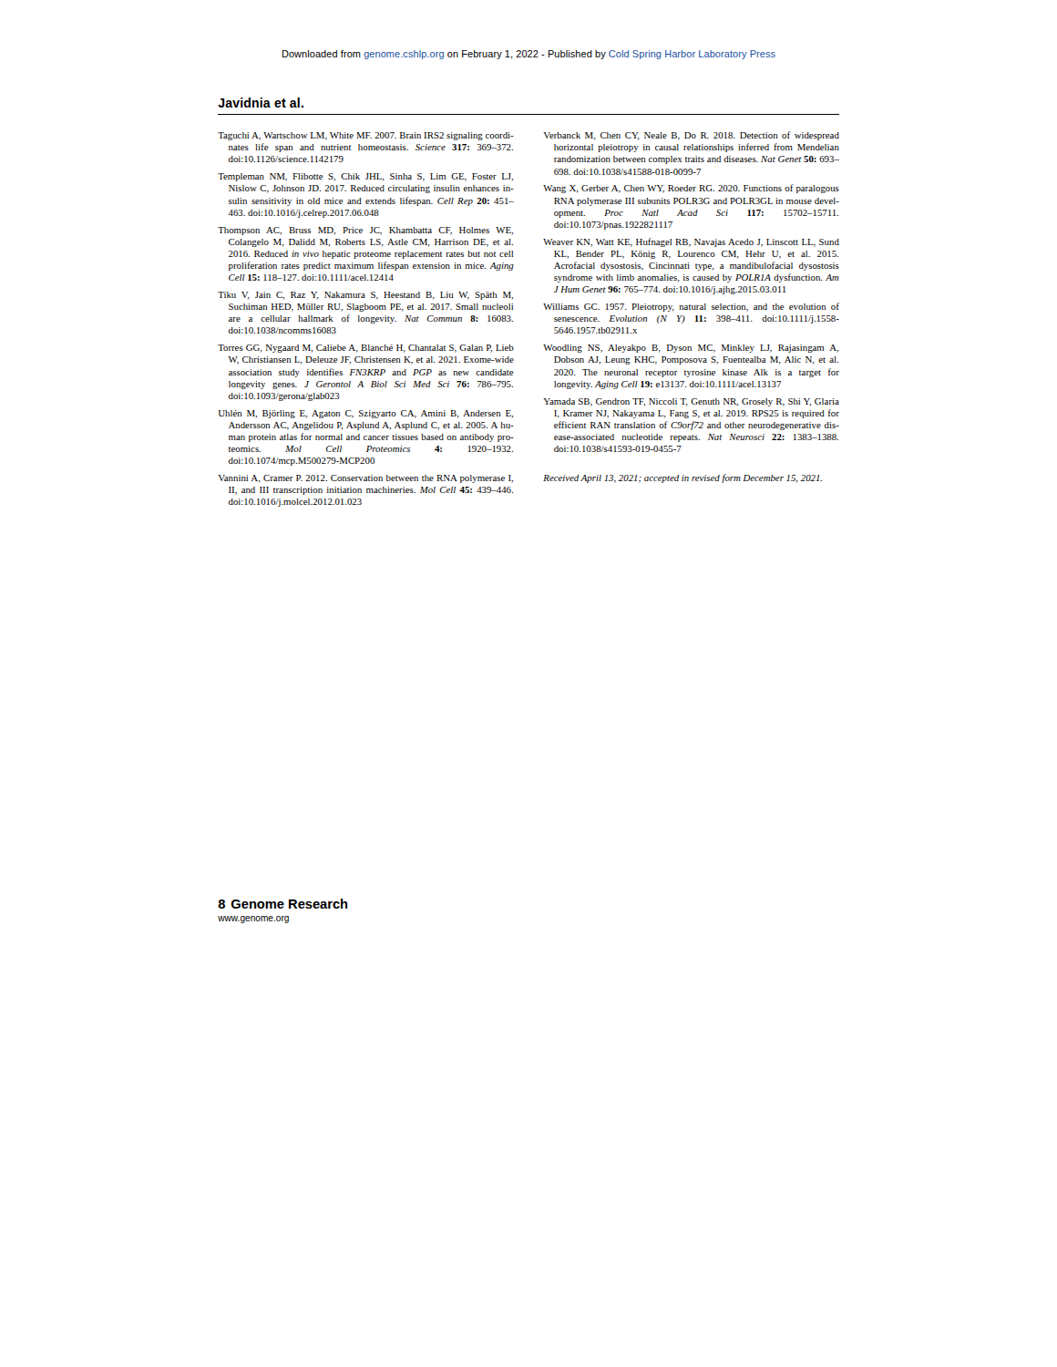Downloaded from genome.cshlp.org on February 1, 2022 - Published by Cold Spring Harbor Laboratory Press
Javidnia et al.
Taguchi A, Wartschow LM, White MF. 2007. Brain IRS2 signaling coordinates life span and nutrient homeostasis. Science 317: 369–372. doi:10.1126/science.1142179
Templeman NM, Flibotte S, Chik JHL, Sinha S, Lim GE, Foster LJ, Nislow C, Johnson JD. 2017. Reduced circulating insulin enhances insulin sensitivity in old mice and extends lifespan. Cell Rep 20: 451–463. doi:10.1016/j.celrep.2017.06.048
Thompson AC, Bruss MD, Price JC, Khambatta CF, Holmes WE, Colangelo M, Dalidd M, Roberts LS, Astle CM, Harrison DE, et al. 2016. Reduced in vivo hepatic proteome replacement rates but not cell proliferation rates predict maximum lifespan extension in mice. Aging Cell 15: 118–127. doi:10.1111/acel.12414
Tiku V, Jain C, Raz Y, Nakamura S, Heestand B, Liu W, Späth M, Suchiman HED, Müller RU, Slagboom PE, et al. 2017. Small nucleoli are a cellular hallmark of longevity. Nat Commun 8: 16083. doi:10.1038/ncomms16083
Torres GG, Nygaard M, Caliebe A, Blanché H, Chantalat S, Galan P, Lieb W, Christiansen L, Deleuze JF, Christensen K, et al. 2021. Exome-wide association study identifies FN3KRP and PGP as new candidate longevity genes. J Gerontol A Biol Sci Med Sci 76: 786–795. doi:10.1093/gerona/glab023
Uhlén M, Björling E, Agaton C, Szigyarto CA, Amini B, Andersen E, Andersson AC, Angelidou P, Asplund A, Asplund C, et al. 2005. A human protein atlas for normal and cancer tissues based on antibody proteomics. Mol Cell Proteomics 4: 1920–1932. doi:10.1074/mcp.M500279-MCP200
Vannini A, Cramer P. 2012. Conservation between the RNA polymerase I, II, and III transcription initiation machineries. Mol Cell 45: 439–446. doi:10.1016/j.molcel.2012.01.023
Verbanck M, Chen CY, Neale B, Do R. 2018. Detection of widespread horizontal pleiotropy in causal relationships inferred from Mendelian randomization between complex traits and diseases. Nat Genet 50: 693–698. doi:10.1038/s41588-018-0099-7
Wang X, Gerber A, Chen WY, Roeder RG. 2020. Functions of paralogous RNA polymerase III subunits POLR3G and POLR3GL in mouse development. Proc Natl Acad Sci 117: 15702–15711. doi:10.1073/pnas.1922821117
Weaver KN, Watt KE, Hufnagel RB, Navajas Acedo J, Linscott LL, Sund KL, Bender PL, König R, Lourenco CM, Hehr U, et al. 2015. Acrofacial dysostosis, Cincinnati type, a mandibulofacial dysostosis syndrome with limb anomalies, is caused by POLR1A dysfunction. Am J Hum Genet 96: 765–774. doi:10.1016/j.ajhg.2015.03.011
Williams GC. 1957. Pleiotropy, natural selection, and the evolution of senescence. Evolution (N Y) 11: 398–411. doi:10.1111/j.1558-5646.1957.tb02911.x
Woodling NS, Aleyakpo B, Dyson MC, Minkley LJ, Rajasingam A, Dobson AJ, Leung KHC, Pomposova S, Fuentealba M, Alic N, et al. 2020. The neuronal receptor tyrosine kinase Alk is a target for longevity. Aging Cell 19: e13137. doi:10.1111/acel.13137
Yamada SB, Gendron TF, Niccoli T, Genuth NR, Grosely R, Shi Y, Glaria I, Kramer NJ, Nakayama L, Fang S, et al. 2019. RPS25 is required for efficient RAN translation of C9orf72 and other neurodegenerative disease-associated nucleotide repeats. Nat Neurosci 22: 1383–1388. doi:10.1038/s41593-019-0455-7
Received April 13, 2021; accepted in revised form December 15, 2021.
8 Genome Research
www.genome.org